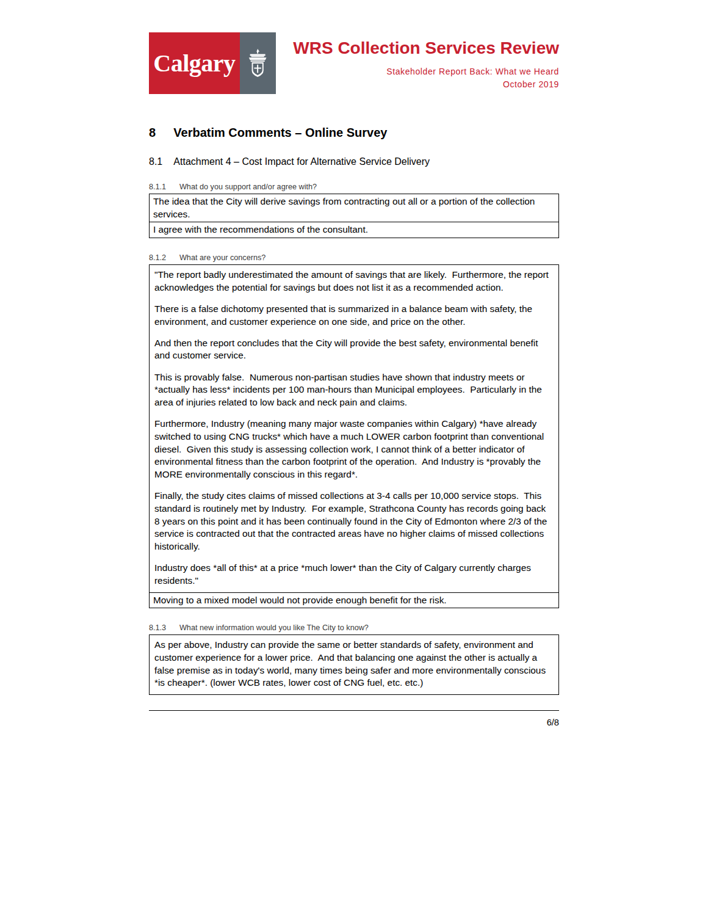Calgary
WRS Collection Services Review
Stakeholder Report Back: What we Heard
October 2019
8 Verbatim Comments – Online Survey
8.1 Attachment 4 – Cost Impact for Alternative Service Delivery
8.1.1 What do you support and/or agree with?
The idea that the City will derive savings from contracting out all or a portion of the collection services.
I agree with the recommendations of the consultant.
8.1.2 What are your concerns?
"The report badly underestimated the amount of savings that are likely. Furthermore, the report acknowledges the potential for savings but does not list it as a recommended action.
There is a false dichotomy presented that is summarized in a balance beam with safety, the environment, and customer experience on one side, and price on the other.
And then the report concludes that the City will provide the best safety, environmental benefit and customer service.
This is provably false. Numerous non-partisan studies have shown that industry meets or *actually has less* incidents per 100 man-hours than Municipal employees. Particularly in the area of injuries related to low back and neck pain and claims.
Furthermore, Industry (meaning many major waste companies within Calgary) *have already switched to using CNG trucks* which have a much LOWER carbon footprint than conventional diesel. Given this study is assessing collection work, I cannot think of a better indicator of environmental fitness than the carbon footprint of the operation. And Industry is *provably the MORE environmentally conscious in this regard*.
Finally, the study cites claims of missed collections at 3-4 calls per 10,000 service stops. This standard is routinely met by Industry. For example, Strathcona County has records going back 8 years on this point and it has been continually found in the City of Edmonton where 2/3 of the service is contracted out that the contracted areas have no higher claims of missed collections historically.
Industry does *all of this* at a price *much lower* than the City of Calgary currently charges residents."
Moving to a mixed model would not provide enough benefit for the risk.
8.1.3 What new information would you like The City to know?
As per above, Industry can provide the same or better standards of safety, environment and customer experience for a lower price. And that balancing one against the other is actually a false premise as in today's world, many times being safer and more environmentally conscious *is cheaper*. (lower WCB rates, lower cost of CNG fuel, etc. etc.)
6/8